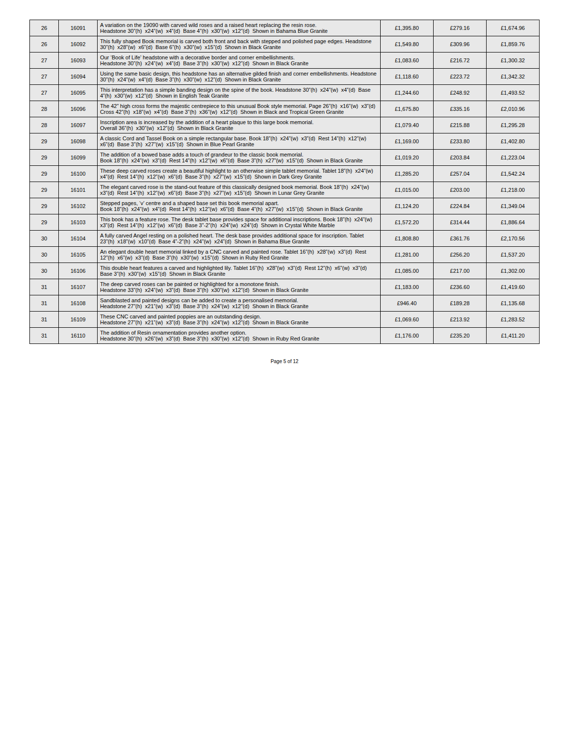| 26 | 16091 | A variation on the 19090 with carved wild roses and a raised heart replacing the resin rose. Headstone 30”(h) x24”(w) x4”(d) Base 4”(h) x30”(w) x12”(d) Shown in Bahama Blue Granite | £1,395.80 | £279.16 | £1,674.96 |
| 26 | 16092 | This fully shaped Book memorial is carved both front and back with stepped and polished page edges. Headstone 30”(h) x28”(w) x6”(d) Base 6”(h) x30”(w) x15”(d) Shown in Black Granite | £1,549.80 | £309.96 | £1,859.76 |
| 27 | 16093 | Our ‘Book of Life’ headstone with a decorative border and corner embellishments. Headstone 30”(h) x24”(w) x4”(d) Base 3”(h) x30”(w) x12”(d) Shown in Black Granite | £1,083.60 | £216.72 | £1,300.32 |
| 27 | 16094 | Using the same basic design, this headstone has an alternative gilded finish and corner embellishments. Headstone 30”(h) x24”(w) x4”(d) Base 3”(h) x30”(w) x12”(d) Shown in Black Granite | £1,118.60 | £223.72 | £1,342.32 |
| 27 | 16095 | This interpretation has a simple banding design on the spine of the book. Headstone 30”(h) x24”(w) x4”(d) Base 4”(h) x30”(w) x12”(d) Shown in English Teak Granite | £1,244.60 | £248.92 | £1,493.52 |
| 28 | 16096 | The 42” high cross forms the majestic centrepiece to this unusual Book style memorial. Page 26”(h) x16”(w) x3”(d) Cross 42”(h) x18”(w) x4”(d) Base 3”(h) x36”(w) x12”(d) Shown in Black and Tropical Green Granite | £1,675.80 | £335.16 | £2,010.96 |
| 28 | 16097 | Inscription area is increased by the addition of a heart plaque to this large book memorial. Overall 36”(h) x30”(w) x12”(d) Shown in Black Granite | £1,079.40 | £215.88 | £1,295.28 |
| 29 | 16098 | A classic Cord and Tassel Book on a simple rectangular base. Book 18”(h) x24”(w) x3”(d) Rest 14”(h) x12”(w) x6”(d) Base 3”(h) x27”(w) x15”(d) Shown in Blue Pearl Granite | £1,169.00 | £233.80 | £1,402.80 |
| 29 | 16099 | The addition of a bowed base adds a touch of grandeur to the classic book memorial. Book 18”(h) x24”(w) x3”(d) Rest 14”(h) x12”(w) x6”(d) Base 3”(h) x27”(w) x15”(d) Shown in Black Granite | £1,019.20 | £203.84 | £1,223.04 |
| 29 | 16100 | These deep carved roses create a beautiful highlight to an otherwise simple tablet memorial. Tablet 18”(h) x24”(w) x4”(d) Rest 14”(h) x12”(w) x6”(d) Base 3”(h) x27”(w) x15”(d) Shown in Dark Grey Granite | £1,285.20 | £257.04 | £1,542.24 |
| 29 | 16101 | The elegant carved rose is the stand-out feature of this classically designed book memorial. Book 18”(h) x24”(w) x3”(d) Rest 14”(h) x12”(w) x6”(d) Base 3”(h) x27”(w) x15”(d) Shown in Lunar Grey Granite | £1,015.00 | £203.00 | £1,218.00 |
| 29 | 16102 | Stepped pages, ‘v’ centre and a shaped base set this book memorial apart. Book 18”(h) x24”(w) x4”(d) Rest 14”(h) x12”(w) x6”(d) Base 4”(h) x27”(w) x15”(d) Shown in Black Granite | £1,124.20 | £224.84 | £1,349.04 |
| 29 | 16103 | This book has a feature rose. The desk tablet base provides space for additional inscriptions. Book 18”(h) x24”(w) x3”(d) Rest 14”(h) x12”(w) x6”(d) Base 3”-2”(h) x24”(w) x24”(d) Shown in Crystal White Marble | £1,572.20 | £314.44 | £1,886.64 |
| 30 | 16104 | A fully carved Angel resting on a polished heart. The desk base provides additional space for inscription. Tablet 23”(h) x18”(w) x10”(d) Base 4”-2”(h) x24”(w) x24”(d) Shown in Bahama Blue Granite | £1,808.80 | £361.76 | £2,170.56 |
| 30 | 16105 | An elegant double heart memorial linked by a CNC carved and painted rose. Tablet 16”(h) x28”(w) x3”(d) Rest 12”(h) x6”(w) x3”(d) Base 3”(h) x30”(w) x15”(d) Shown in Ruby Red Granite | £1,281.00 | £256.20 | £1,537.20 |
| 30 | 16106 | This double heart features a carved and highlighted lily. Tablet 16”(h) x28”(w) x3”(d) Rest 12”(h) x6”(w) x3”(d) Base 3”(h) x30”(w) x15”(d) Shown in Black Granite | £1,085.00 | £217.00 | £1,302.00 |
| 31 | 16107 | The deep carved roses can be painted or highlighted for a monotone finish. Headstone 33”(h) x24”(w) x3”(d) Base 3”(h) x30”(w) x12”(d) Shown in Black Granite | £1,183.00 | £236.60 | £1,419.60 |
| 31 | 16108 | Sandblasted and painted designs can be added to create a personalised memorial. Headstone 27”(h) x21”(w) x3”(d) Base 3”(h) x24”(w) x12”(d) Shown in Black Granite | £946.40 | £189.28 | £1,135.68 |
| 31 | 16109 | These CNC carved and painted poppies are an outstanding design. Headstone 27”(h) x21”(w) x3”(d) Base 3”(h) x24”(w) x12”(d) Shown in Black Granite | £1,069.60 | £213.92 | £1,283.52 |
| 31 | 16110 | The addition of Resin ornamentation provides another option. Headstone 30”(h) x26”(w) x3”(d) Base 3”(h) x30”(w) x12”(d) Shown in Ruby Red Granite | £1,176.00 | £235.20 | £1,411.20 |
Page 5 of 12